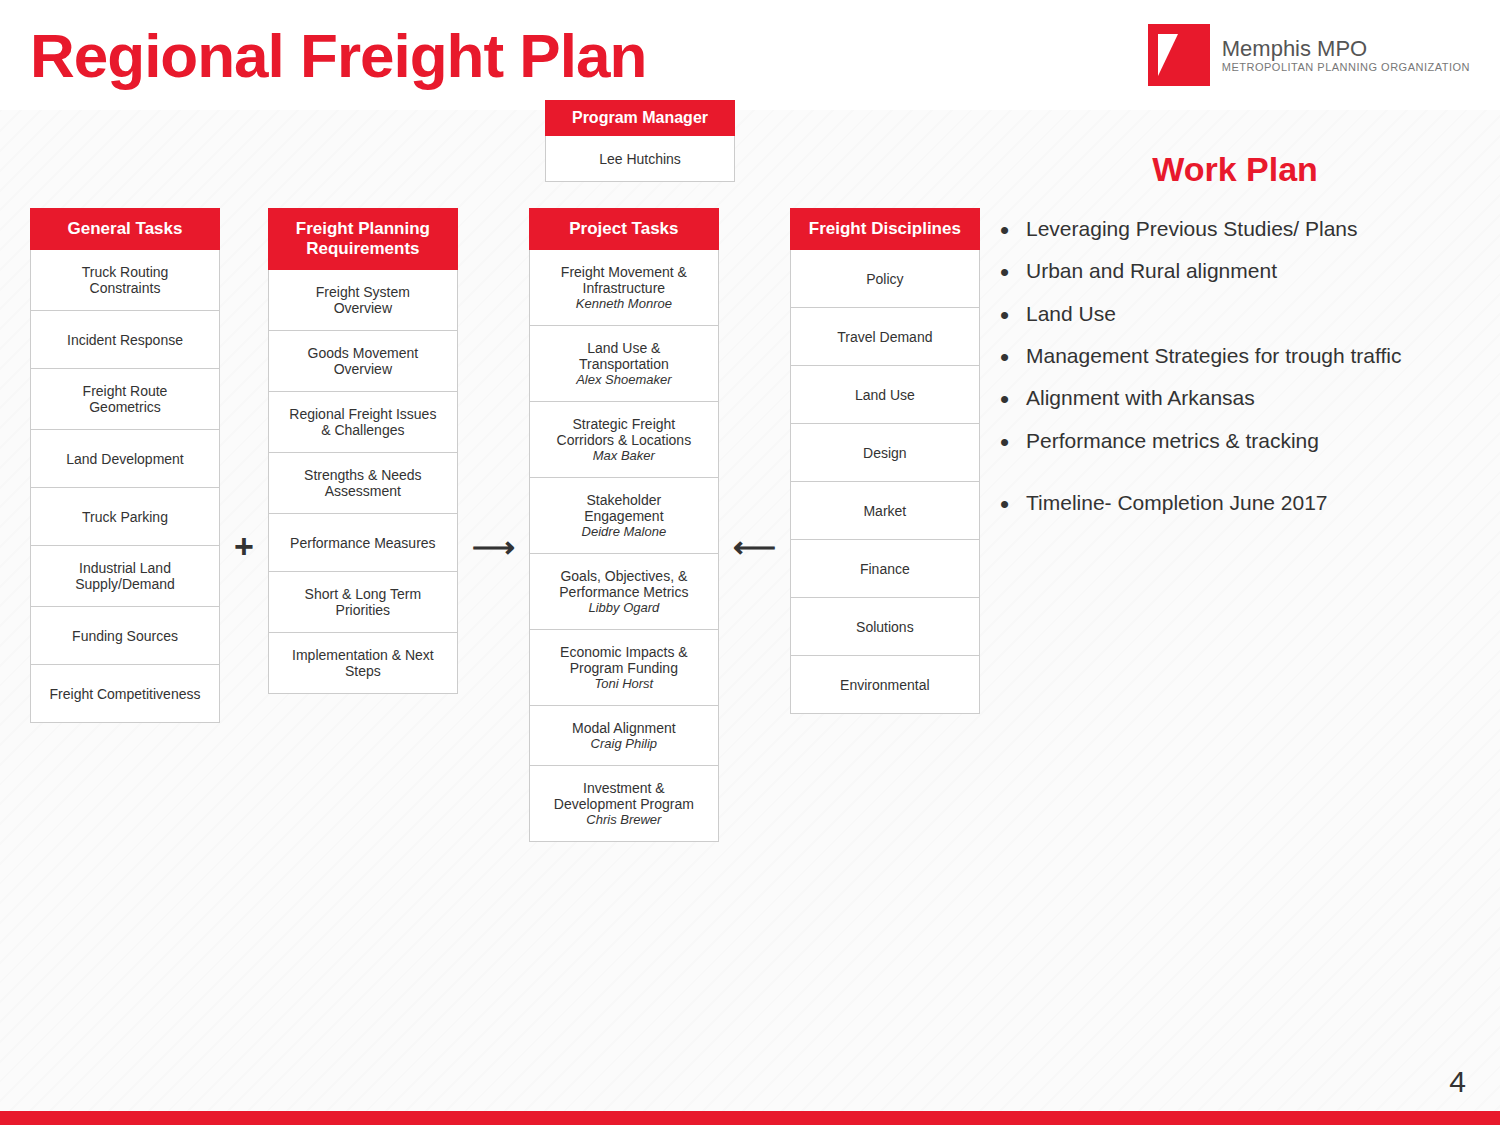Regional Freight Plan
Memphis MPO
METROPOLITAN PLANNING ORGANIZATION
Program Manager
Lee Hutchins
General Tasks
Truck Routing
Constraints
Incident Response
Freight Route
Geometrics
Land Development
Truck Parking
Industrial Land
Supply/Demand
Funding Sources
Freight Competitiveness
+
Freight Planning
Requirements
Freight System
Overview
Goods Movement
Overview
Regional Freight Issues
& Challenges
Strengths & Needs
Assessment
Performance Measures
Short & Long Term
Priorities
Implementation & Next
Steps
⟶
Project Tasks
Freight Movement &
InfrastructureKenneth Monroe
Land Use &
TransportationAlex Shoemaker
Strategic Freight
Corridors & LocationsMax Baker
Stakeholder
EngagementDeidre Malone
Goals, Objectives, &
Performance MetricsLibby Ogard
Economic Impacts &
Program FundingToni Horst
Modal AlignmentCraig Philip
Investment &
Development ProgramChris Brewer
⟵
Freight Disciplines
Policy
Travel Demand
Land Use
Design
Market
Finance
Solutions
Environmental
Work Plan
Leveraging Previous Studies/ Plans
Urban and Rural alignment
Land Use
Management Strategies for trough traffic
Alignment with Arkansas
Performance metrics & tracking
Timeline- Completion June 2017
4